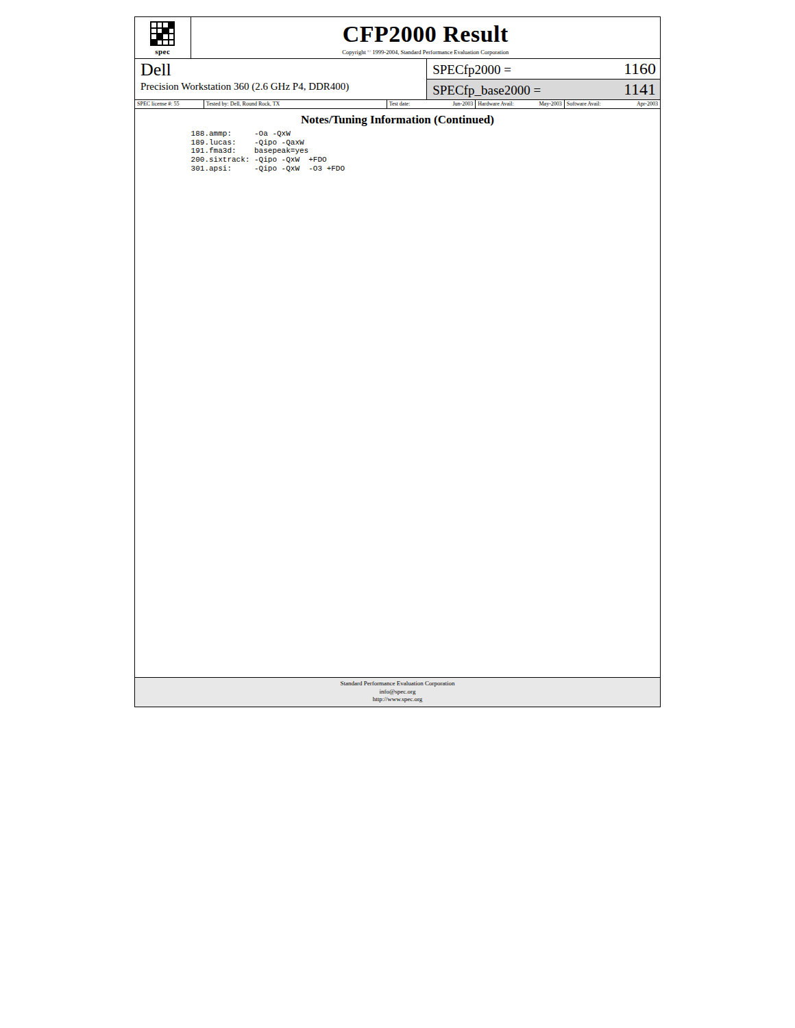spec
CFP2000 Result
Copyright © 1999-2004, Standard Performance Evaluation Corporation
Dell
Precision Workstation 360 (2.6 GHz P4, DDR400)
SPECfp2000 =
1160
SPECfp_base2000 =
1141
SPEC license #: 55
Tested by: Dell, Round Rock, TX
Test date: Jun-2003
Hardware Avail: May-2003
Software Avail: Apr-2003
Notes/Tuning Information (Continued)
188.ammp:     -Oa -QxW
189.lucas:    -Qipo -QaxW
191.fma3d:    basepeak=yes
200.sixtrack: -Qipo -QxW  +FDO
301.apsi:     -Qipo -QxW  -O3 +FDO
Standard Performance Evaluation Corporation
info@spec.org
http://www.spec.org